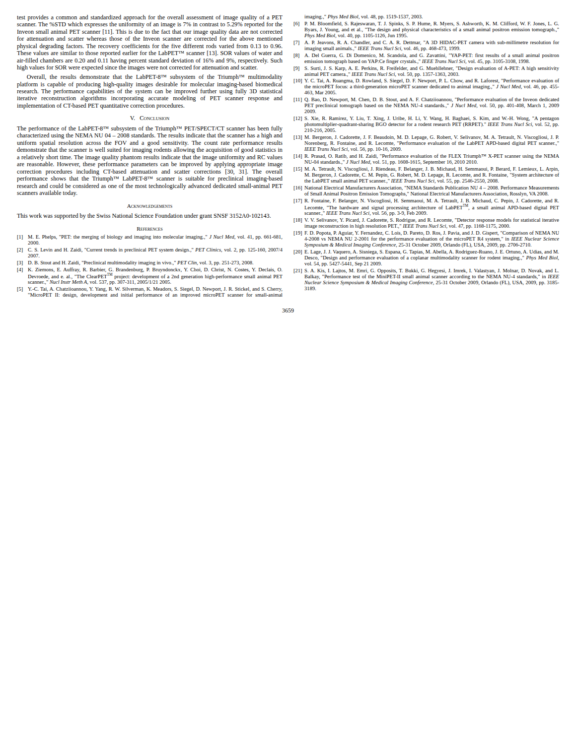test provides a common and standardized approach for the overall assessment of image quality of a PET scanner. The %STD which expresses the uniformity of an image is 7% in contrast to 5.29% reported for the Inveon small animal PET scanner [11]. This is due to the fact that our image quality data are not corrected for attenuation and scatter whereas those of the Inveon scanner are corrected for the above mentioned physical degrading factors. The recovery coefficients for the five different rods varied from 0.13 to 0.96. These values are similar to those reported earlier for the LabPET™ scanner [13]. SOR values of water and air-filled chambers are 0.20 and 0.11 having percent standard deviation of 16% and 9%, respectively. Such high values for SOR were expected since the images were not corrected for attenuation and scatter.
Overall, the results demonstrate that the LabPET-8™ subsystem of the Triumph™ multimodality platform is capable of producing high-quality images desirable for molecular imaging-based biomedical research. The performance capabilities of the system can be improved further using fully 3D statistical iterative reconstruction algorithms incorporating accurate modeling of PET scanner response and implementation of CT-based PET quantitative correction procedures.
V. Conclusion
The performance of the LabPET-8™ subsystem of the Triumph™ PET/SPECT/CT scanner has been fully characterized using the NEMA NU 04 – 2008 standards. The results indicate that the scanner has a high and uniform spatial resolution across the FOV and a good sensitivity. The count rate performance results demonstrate that the scanner is well suited for imaging rodents allowing the acquisition of good statistics in a relatively short time. The image quality phantom results indicate that the image uniformity and RC values are reasonable. However, these performance parameters can be improved by applying appropriate image correction procedures including CT-based attenuation and scatter corrections [30, 31]. The overall performance shows that the Triumph™ LabPET-8™ scanner is suitable for preclinical imaging-based research and could be considered as one of the most technologically advanced dedicated small-animal PET scanners available today.
Acknowledgements
This work was supported by the Swiss National Science Foundation under grant SNSF 3152A0-102143.
References
[1] M. E. Phelps, "PET: the merging of biology and imaging into molecular imaging.," J Nucl Med, vol. 41, pp. 661-681, 2000.
[2] C. S. Levin and H. Zaidi, "Current trends in preclinical PET system design.," PET Clinics, vol. 2, pp. 125-160, 2007/4 2007.
[3] D. B. Stout and H. Zaidi, "Preclinical multimodality imaging in vivo.," PET Clin, vol. 3, pp. 251-273, 2008.
[4] K. Ziemons, E. Auffray, R. Barbier, G. Brandenburg, P. Bruyndonckx, Y. Choi, D. Christ, N. Costes, Y. Declais, O. Devroede, and e. al., "The ClearPETTM project: development of a 2nd generation high-performance small animal PET scanner.," Nucl Instr Meth A, vol. 537, pp. 307-311, 2005/1/21 2005.
[5] Y.-C. Tai, A. Chatziioannou, Y. Yang, R. W. Silverman, K. Meadors, S. Siegel, D. Newport, J. R. Stickel, and S. Cherry, "MicroPET II: design, development and initial performance of an improved microPET scanner for small-animal imaging.," Phys Med Biol, vol. 48, pp. 1519-1537, 2003.
[6] P. M. Bloomfield, S. Rajeswaran, T. J. Spinks, S. P. Hume, R. Myers, S. Ashworth, K. M. Clifford, W. F. Jones, L. G. Byars, J. Young, and et al., "The design and physical characteristics of a small animal positron emission tomograph.," Phys Med Biol, vol. 40, pp. 1105-1126, Jun 1995.
[7] A. P. Jeavons, R. A. Chandler, and C. A. R. Dettmar, "A 3D HIDAC-PET camera with sub-millimetre resolution for imaging small animals.," IEEE Trans Nucl Sci, vol. 46, pp. 468-473, 1999.
[8] A. Del Guerra, G. Di Domenico, M. Scandola, and G. Zavattini, "YAP-PET: first results of a small animal positron emission tomograph based on YAP:Ce finger crystals.," IEEE Trans Nucl Sci, vol. 45, pp. 3105-3108, 1998.
[9] S. Surti, J. S. Karp, A. E. Perkins, R. Freifelder, and G. Muehllehner, "Design evaluation of A-PET: A high sensitivity animal PET camera.," IEEE Trans Nucl Sci, vol. 50, pp. 1357-1363, 2003.
[10] Y. C. Tai, A. Ruangma, D. Rowland, S. Siegel, D. F. Newport, P. L. Chow, and R. Laforest, "Performance evaluation of the microPET focus: a third-generation microPET scanner dedicated to animal imaging.," J Nucl Med, vol. 46, pp. 455-463, Mar 2005.
[11] Q. Bao, D. Newport, M. Chen, D. B. Stout, and A. F. Chatziioannou, "Performance evaluation of the Inveon dedicated PET preclinical tomograph based on the NEMA NU-4 standards.," J Nucl Med, vol. 50, pp. 401-408, March 1, 2009 2009.
[12] S. Xie, R. Ramirez, Y. Liu, T. Xing, J. Uribe, H. Li, Y. Wang, H. Baghaei, S. Kim, and W.-H. Wong, "A pentagon photomultiplier-quadrant-sharing BGO detector for a rodent research PET (RRPET)." IEEE Trans Nucl Sci, vol. 52, pp. 210-216, 2005.
[13] M. Bergeron, J. Cadorette, J. F. Beaudoin, M. D. Lepage, G. Robert, V. Selivanov, M. A. Tetrault, N. Viscogliosi, J. P. Norenberg, R. Fontaine, and R. Lecomte, "Performance evaluation of the LabPET APD-based digital PET scanner.," IEEE Trans Nucl Sci, vol. 56, pp. 10-16, 2009.
[14] R. Prasad, O. Ratib, and H. Zaidi, "Performance evaluation of the FLEX Triumph™ X-PET scanner using the NEMA NU-04 standards.," J Nucl Med, vol. 51, pp. 1608-1615, September 16, 2010 2010.
[15] M. A. Tetrault, N. Viscogliosi, J. Riendeau, F. Belanger, J. B. Michaud, H. Semmaoui, P. Berard, F. Lemieux, L. Arpin, M. Bergeron, J. Cadorette, C. M. Pepin, G. Robert, M. D. Lepage, R. Lecomte, and R. Fontaine, "System architecture of the LabPET small animal PET scanner.," IEEE Trans Nucl Sci, vol. 55, pp. 2546-2550, 2008.
[16] National Electrical Manufacturers Association, "NEMA Standards Publication NU 4 – 2008. Performance Measurements of Small Animal Positron Emission Tomographs," National Electrical Manufacturers Association, Rosslyn, VA 2008.
[17] R. Fontaine, F. Belanger, N. Viscogliosi, H. Semmaoui, M. A. Tetrault, J. B. Michaud, C. Pepin, J. Cadorette, and R. Lecomte, "The hardware and signal processing architecture of LabPETTM, a small animal APD-based digital PET scanner.," IEEE Trans Nucl Sci, vol. 56, pp. 3-9, Feb 2009.
[18] V. V. Selivanov, Y. Picard, J. Cadorette, S. Rodrigue, and R. Lecomte, "Detector response models for statistical iterative image reconstruction in high resolution PET.," IEEE Trans Nucl Sci, vol. 47, pp. 1168-1175, 2000.
[19] F. D. Popota, P. Aguiar, Y. Fernandez, C. Lois, D. Pareto, D. Ros, J. Pavia, and J. D. Gispert, "Comparison of NEMA NU 4-2008 vs NEMA NU 2-2001 for the performance evaluation of the microPET R4 system," in IEEE Nuclear Science Symposium & Medical Imaging Conference, 25-31 October 2009, Orlando (FL), USA, 2009, pp. 2706-2710.
[20] E. Lage, J. J. Vaquero, A. Sisniega, S. Espana, G. Tapias, M. Abella, A. Rodriguez-Ruano, J. E. Ortuno, A. Udias, and M. Desco, "Design and performance evaluation of a coplanar multimodality scanner for rodent imaging.," Phys Med Biol, vol. 54, pp. 5427-5441, Sep 21 2009.
[21] S. A. Kis, I. Lajtos, M. Emri, G. Opposits, T. Bukki, G. Hegyesi, J. Imrek, I. Valastyan, J. Molnar, D. Novak, and L. Balkay, "Performance test of the MiniPET-II small animal scanner according to the NEMA NU-4 standards," in IEEE Nuclear Science Symposium & Medical Imaging Conference, 25-31 October 2009, Orlando (FL), USA, 2009, pp. 3185-3189.
3659